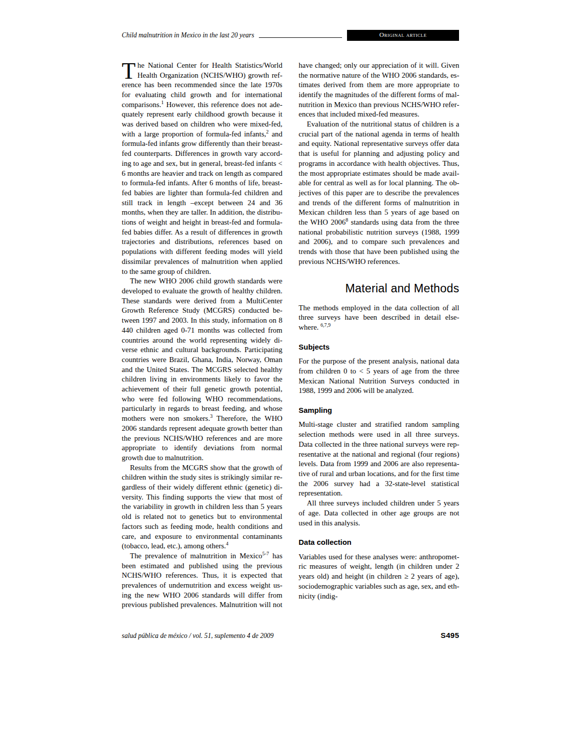Child malnutrition in Mexico in the last 20 years
Original article
The National Center for Health Statistics/World Health Organization (NCHS/WHO) growth reference has been recommended since the late 1970s for evaluating child growth and for international comparisons.1 However, this reference does not adequately represent early childhood growth because it was derived based on children who were mixed-fed, with a large proportion of formula-fed infants,2 and formula-fed infants grow differently than their breast-fed counterparts. Differences in growth vary according to age and sex, but in general, breast-fed infants < 6 months are heavier and track on length as compared to formula-fed infants. After 6 months of life, breast-fed babies are lighter than formula-fed children and still track in length –except between 24 and 36 months, when they are taller. In addition, the distributions of weight and height in breast-fed and formula-fed babies differ. As a result of differences in growth trajectories and distributions, references based on populations with different feeding modes will yield dissimilar prevalences of malnutrition when applied to the same group of children.
The new WHO 2006 child growth standards were developed to evaluate the growth of healthy children. These standards were derived from a MultiCenter Growth Reference Study (MCGRS) conducted between 1997 and 2003. In this study, information on 8 440 children aged 0-71 months was collected from countries around the world representing widely diverse ethnic and cultural backgrounds. Participating countries were Brazil, Ghana, India, Norway, Oman and the United States. The MCGRS selected healthy children living in environments likely to favor the achievement of their full genetic growth potential, who were fed following WHO recommendations, particularly in regards to breast feeding, and whose mothers were non smokers.3 Therefore, the WHO 2006 standards represent adequate growth better than the previous NCHS/WHO references and are more appropriate to identify deviations from normal growth due to malnutrition.
Results from the MCGRS show that the growth of children within the study sites is strikingly similar regardless of their widely different ethnic (genetic) diversity. This finding supports the view that most of the variability in growth in children less than 5 years old is related not to genetics but to environmental factors such as feeding mode, health conditions and care, and exposure to environmental contaminants (tobacco, lead, etc.), among others.4
The prevalence of malnutrition in Mexico5-7 has been estimated and published using the previous NCHS/WHO references. Thus, it is expected that prevalences of undernutrition and excess weight using the new WHO 2006 standards will differ from previous published prevalences. Malnutrition will not have changed; only our appreciation of it will. Given the normative nature of the WHO 2006 standards, estimates derived from them are more appropriate to identify the magnitudes of the different forms of malnutrition in Mexico than previous NCHS/WHO references that included mixed-fed measures.
Evaluation of the nutritional status of children is a crucial part of the national agenda in terms of health and equity. National representative surveys offer data that is useful for planning and adjusting policy and programs in accordance with health objectives. Thus, the most appropriate estimates should be made available for central as well as for local planning. The objectives of this paper are to describe the prevalences and trends of the different forms of malnutrition in Mexican children less than 5 years of age based on the WHO 20068 standards using data from the three national probabilistic nutrition surveys (1988, 1999 and 2006), and to compare such prevalences and trends with those that have been published using the previous NCHS/WHO references.
Material and Methods
The methods employed in the data collection of all three surveys have been described in detail elsewhere. 6,7,9
Subjects
For the purpose of the present analysis, national data from children 0 to < 5 years of age from the three Mexican National Nutrition Surveys conducted in 1988, 1999 and 2006 will be analyzed.
Sampling
Multi-stage cluster and stratified random sampling selection methods were used in all three surveys. Data collected in the three national surveys were representative at the national and regional (four regions) levels. Data from 1999 and 2006 are also representative of rural and urban locations, and for the first time the 2006 survey had a 32-state-level statistical representation.
All three surveys included children under 5 years of age. Data collected in other age groups are not used in this analysis.
Data collection
Variables used for these analyses were: anthropometric measures of weight, length (in children under 2 years old) and height (in children ≥ 2 years of age), sociodemographic variables such as age, sex, and ethnicity (indig-
salud pública de méxico / vol. 51, suplemento 4 de 2009
S495